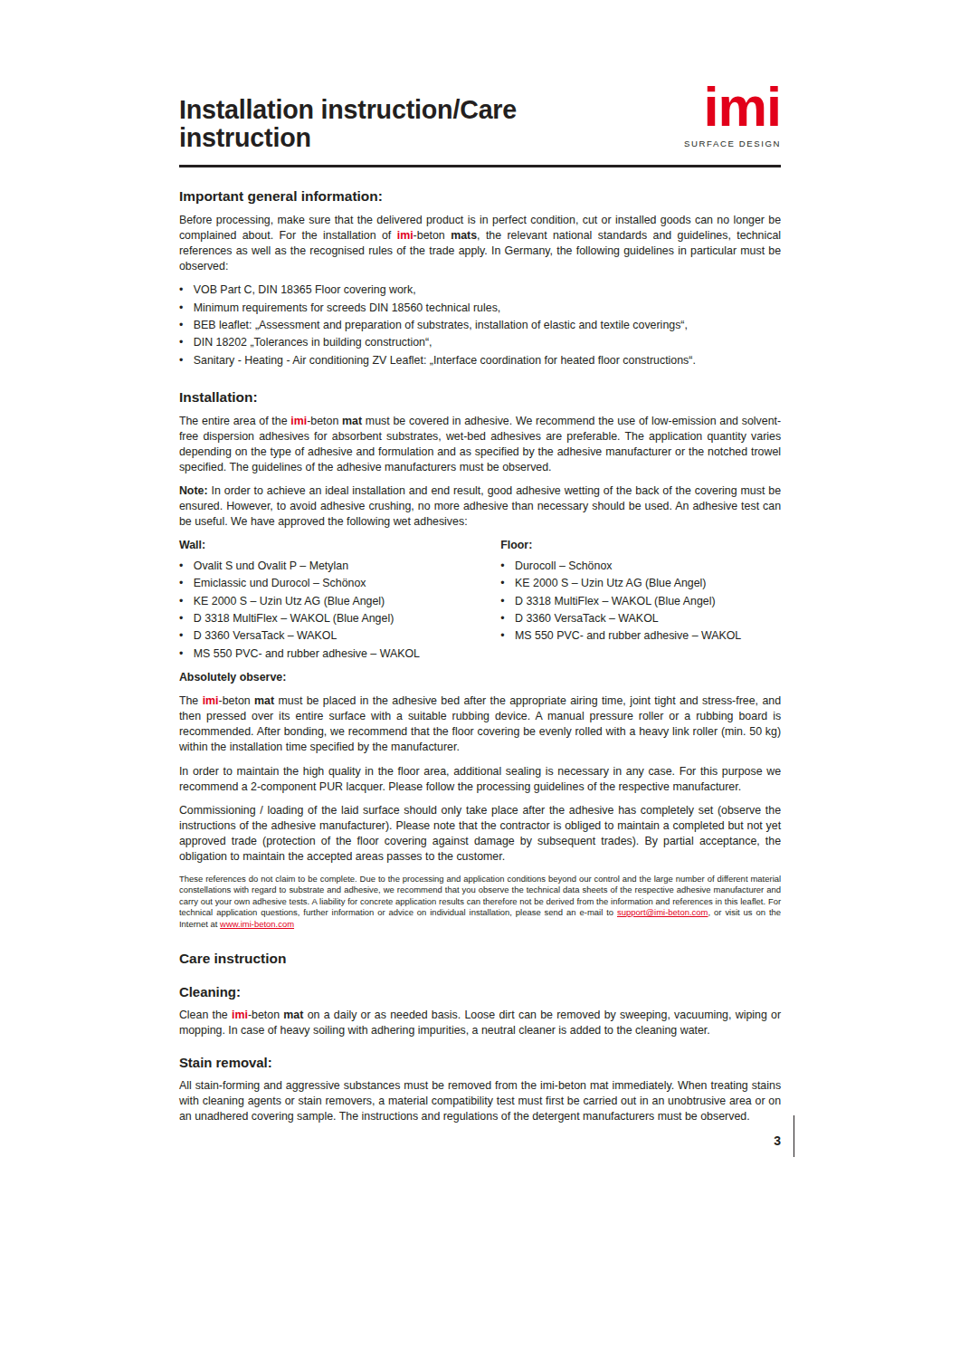Installation instruction/Care instruction
imi Surface Design
Important general information:
Before processing, make sure that the delivered product is in perfect condition, cut or installed goods can no longer be complained about. For the installation of imi-beton mats, the relevant national standards and guidelines, technical references as well as the recognised rules of the trade apply. In Germany, the following guidelines in particular must be observed:
VOB Part C, DIN 18365 Floor covering work,
Minimum requirements for screeds DIN 18560 technical rules,
BEB leaflet: „Assessment and preparation of substrates, installation of elastic and textile coverings“,
DIN 18202 „Tolerances in building construction“,
Sanitary - Heating - Air conditioning ZV Leaflet: „Interface coordination for heated floor constructions“.
Installation:
The entire area of the imi-beton mat must be covered in adhesive. We recommend the use of low-emission and solvent-free dispersion adhesives for absorbent substrates, wet-bed adhesives are preferable. The application quantity varies depending on the type of adhesive and formulation and as specified by the adhesive manufacturer or the notched trowel specified. The guidelines of the adhesive manufacturers must be observed.
Note: In order to achieve an ideal installation and end result, good adhesive wetting of the back of the covering must be ensured. However, to avoid adhesive crushing, no more adhesive than necessary should be used. An adhesive test can be useful. We have approved the following wet adhesives:
Wall:
Ovalit S und Ovalit P – Metylan
Emiclassic und Durocol – Schönox
KE 2000 S – Uzin Utz AG (Blue Angel)
D 3318 MultiFlex – WAKOL (Blue Angel)
D 3360 VersaTack – WAKOL
MS 550 PVC- and rubber adhesive – WAKOL
Floor:
Durocoll – Schönox
KE 2000 S – Uzin Utz AG (Blue Angel)
D 3318 MultiFlex – WAKOL (Blue Angel)
D 3360 VersaTack – WAKOL
MS 550 PVC- and rubber adhesive – WAKOL
Absolutely observe:
The imi-beton mat must be placed in the adhesive bed after the appropriate airing time, joint tight and stress-free, and then pressed over its entire surface with a suitable rubbing device. A manual pressure roller or a rubbing board is recommended. After bonding, we recommend that the floor covering be evenly rolled with a heavy link roller (min. 50 kg) within the installation time specified by the manufacturer.
In order to maintain the high quality in the floor area, additional sealing is necessary in any case. For this purpose we recommend a 2-component PUR lacquer. Please follow the processing guidelines of the respective manufacturer.
Commissioning / loading of the laid surface should only take place after the adhesive has completely set (observe the instructions of the adhesive manufacturer). Please note that the contractor is obliged to maintain a completed but not yet approved trade (protection of the floor covering against damage by subsequent trades). By partial acceptance, the obligation to maintain the accepted areas passes to the customer.
These references do not claim to be complete. Due to the processing and application conditions beyond our control and the large number of different material constellations with regard to substrate and adhesive, we recommend that you observe the technical data sheets of the respective adhesive manufacturer and carry out your own adhesive tests. A liability for concrete application results can therefore not be derived from the information and references in this leaflet. For technical application questions, further information or advice on individual installation, please send an e-mail to support@imi-beton.com, or visit us on the Internet at www.imi-beton.com
Care instruction
Cleaning:
Clean the imi-beton mat on a daily or as needed basis. Loose dirt can be removed by sweeping, vacuuming, wiping or mopping. In case of heavy soiling with adhering impurities, a neutral cleaner is added to the cleaning water.
Stain removal:
All stain-forming and aggressive substances must be removed from the imi-beton mat immediately. When treating stains with cleaning agents or stain removers, a material compatibility test must first be carried out in an unobtrusive area or on an unadhered covering sample. The instructions and regulations of the detergent manufacturers must be observed.
3